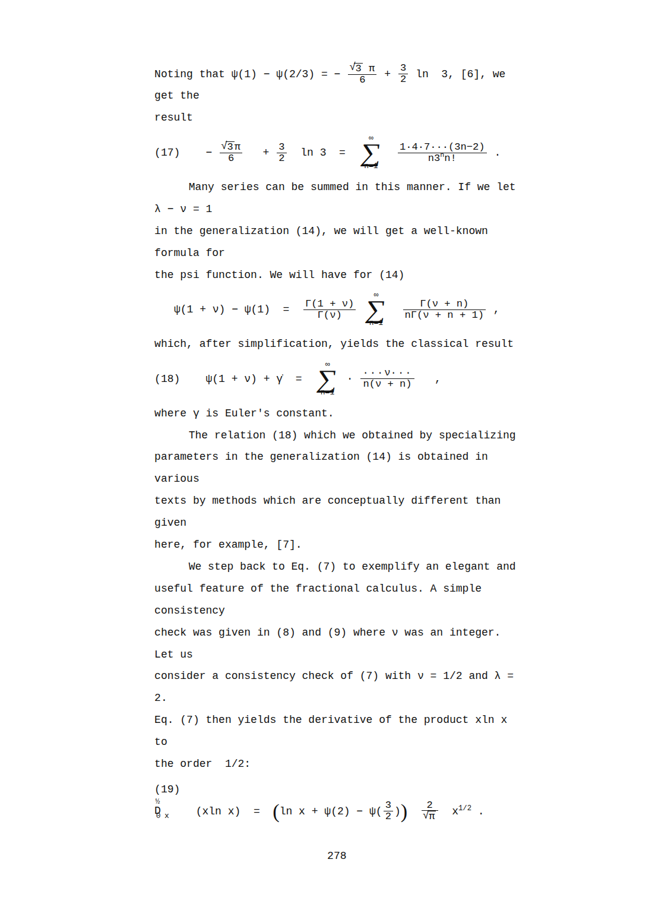Noting that ψ(1) − ψ(2/3) = − 3 π 6 + 32 ln 3, [6], we get the
result
(17) − 3π 6 + 32 ln 3 = ∞∑n=1 1·4·7···(3n−2) n3nn! .
Many series can be summed in this manner. If we let λ − ν = 1
in the generalization (14), we will get a well-known formula for
the psi function. We will have for (14)
ψ(1 + ν) − ψ(1) = Γ(1 + ν) Γ(ν) ∞∑n=1 Γ(ν + n) nΓ(ν + n + 1) ,
which, after simplification, yields the classical result
(18) ψ(1 + ν) + γ̇ = ∞∑n=1 · ···ν···n(ν + n) ,
where γ is Euler's constant.
The relation (18) which we obtained by specializing
parameters in the generalization (14) is obtained in various
texts by methods which are conceptually different than given
here, for example, [7].
We step back to Eq. (7) to exemplify an elegant and
useful feature of the fractional calculus. A simple consistency
check was given in (8) and (9) where ν was an integer. Let us
consider a consistency check of (7) with ν = 1/2 and λ = 2.
Eq. (7) then yields the derivative of the product xln x to
the order 1/2:
(19) ½ D 0 x (xln x) = (ln x + ψ(2) − ψ(32)) 2 π x1/2 .
278